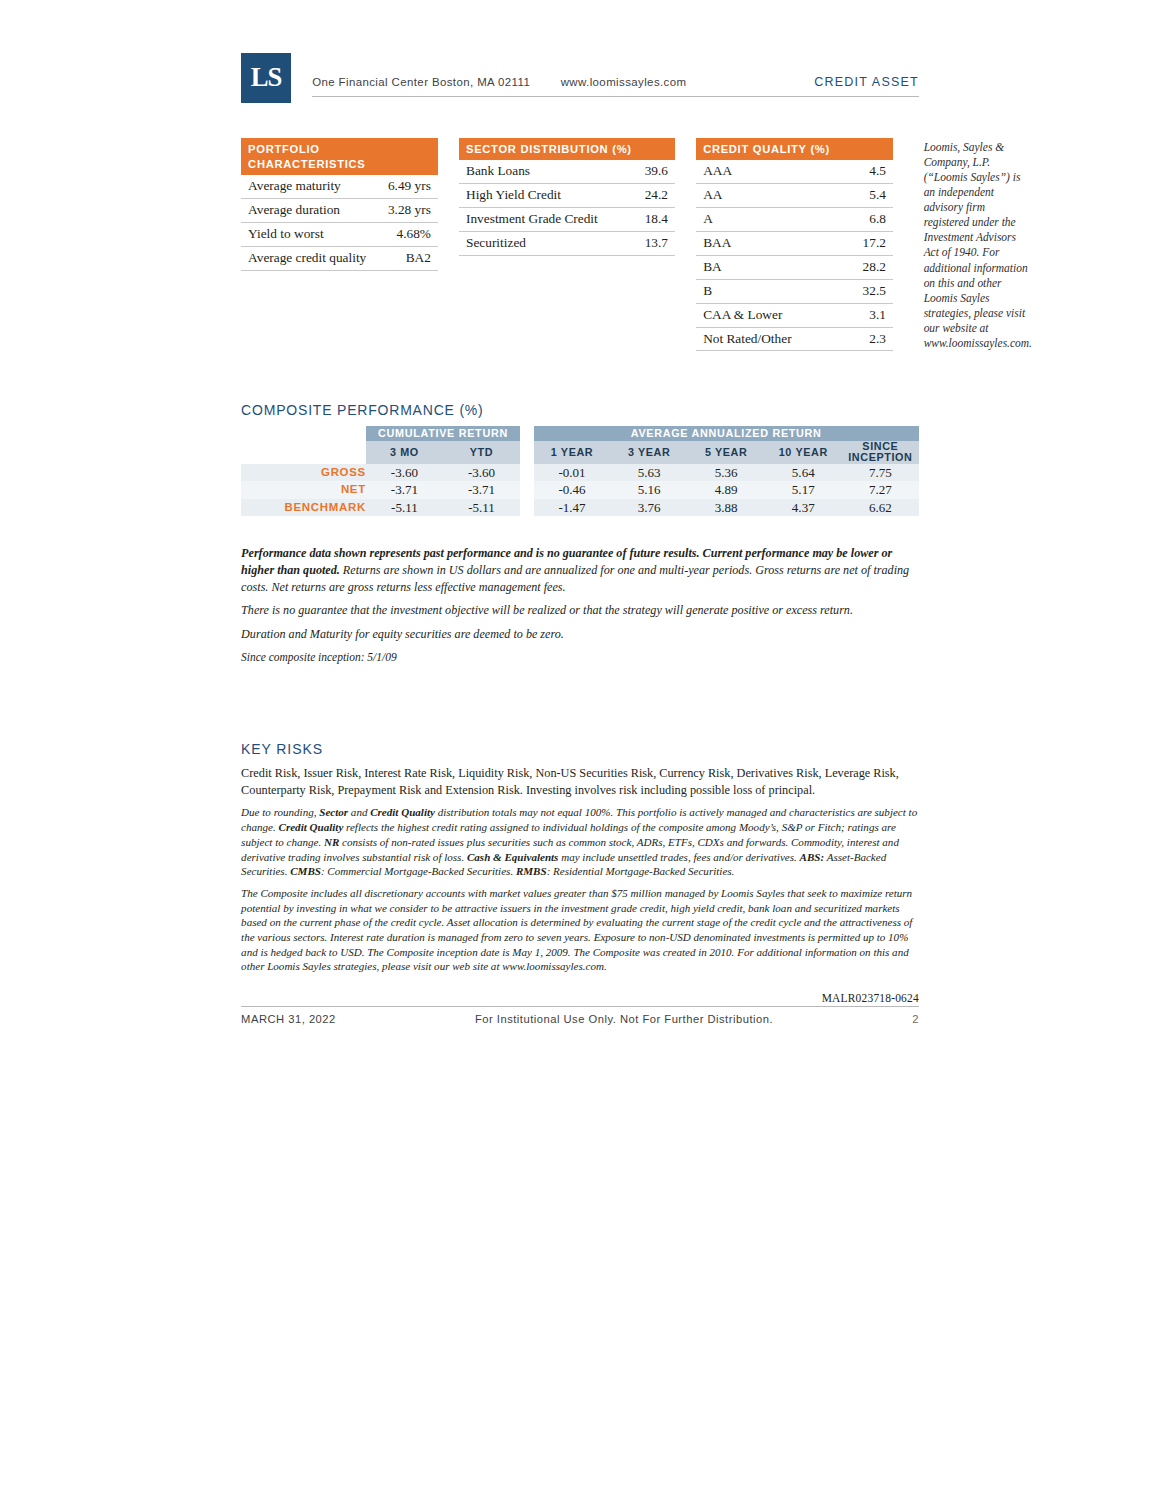LS
One Financial Center Boston, MA 02111 www.loomissayles.com
CREDIT ASSET
PORTFOLIO CHARACTERISTICS
| Average maturity | 6.49 yrs |
| Average duration | 3.28 yrs |
| Yield to worst | 4.68% |
| Average credit quality | BA2 |
SECTOR DISTRIBUTION (%)
| Bank Loans | 39.6 |
| High Yield Credit | 24.2 |
| Investment Grade Credit | 18.4 |
| Securitized | 13.7 |
CREDIT QUALITY (%)
| AAA | 4.5 |
| AA | 5.4 |
| A | 6.8 |
| BAA | 17.2 |
| BA | 28.2 |
| B | 32.5 |
| CAA & Lower | 3.1 |
| Not Rated/Other | 2.3 |
Loomis, Sayles & Company, L.P. (“Loomis Sayles”) is an independent advisory firm registered under the Investment Advisors Act of 1940. For additional information on this and other Loomis Sayles strategies, please visit our website at www.loomissayles.com.
COMPOSITE PERFORMANCE (%)
| | CUMULATIVE RETURN | | AVERAGE ANNUALIZED RETURN |
| | 3 MO | YTD | | 1 YEAR | 3 YEAR | 5 YEAR | 10 YEAR | SINCE INCEPTION |
| GROSS | -3.60 | -3.60 | | -0.01 | 5.63 | 5.36 | 5.64 | 7.75 |
| NET | -3.71 | -3.71 | | -0.46 | 5.16 | 4.89 | 5.17 | 7.27 |
| BENCHMARK | -5.11 | -5.11 | | -1.47 | 3.76 | 3.88 | 4.37 | 6.62 |
Performance data shown represents past performance and is no guarantee of future results. Current performance may be lower or higher than quoted. Returns are shown in US dollars and are annualized for one and multi-year periods. Gross returns are net of trading costs. Net returns are gross returns less effective management fees.
There is no guarantee that the investment objective will be realized or that the strategy will generate positive or excess return.
Duration and Maturity for equity securities are deemed to be zero.
Since composite inception: 5/1/09
KEY RISKS
Credit Risk, Issuer Risk, Interest Rate Risk, Liquidity Risk, Non-US Securities Risk, Currency Risk, Derivatives Risk, Leverage Risk, Counterparty Risk, Prepayment Risk and Extension Risk. Investing involves risk including possible loss of principal.
Due to rounding, Sector and Credit Quality distribution totals may not equal 100%. This portfolio is actively managed and characteristics are subject to change. Credit Quality reflects the highest credit rating assigned to individual holdings of the composite among Moody’s, S&P or Fitch; ratings are subject to change. NR consists of non-rated issues plus securities such as common stock, ADRs, ETFs, CDXs and forwards. Commodity, interest and derivative trading involves substantial risk of loss. Cash & Equivalents may include unsettled trades, fees and/or derivatives. ABS: Asset-Backed Securities. CMBS: Commercial Mortgage-Backed Securities. RMBS: Residential Mortgage-Backed Securities.
The Composite includes all discretionary accounts with market values greater than $75 million managed by Loomis Sayles that seek to maximize return potential by investing in what we consider to be attractive issuers in the investment grade credit, high yield credit, bank loan and securitized markets based on the current phase of the credit cycle. Asset allocation is determined by evaluating the current stage of the credit cycle and the attractiveness of the various sectors. Interest rate duration is managed from zero to seven years. Exposure to non-USD denominated investments is permitted up to 10% and is hedged back to USD. The Composite inception date is May 1, 2009. The Composite was created in 2010. For additional information on this and other Loomis Sayles strategies, please visit our web site at www.loomissayles.com.
MALR023718-0624
MARCH 31, 2022
For Institutional Use Only. Not For Further Distribution.
2